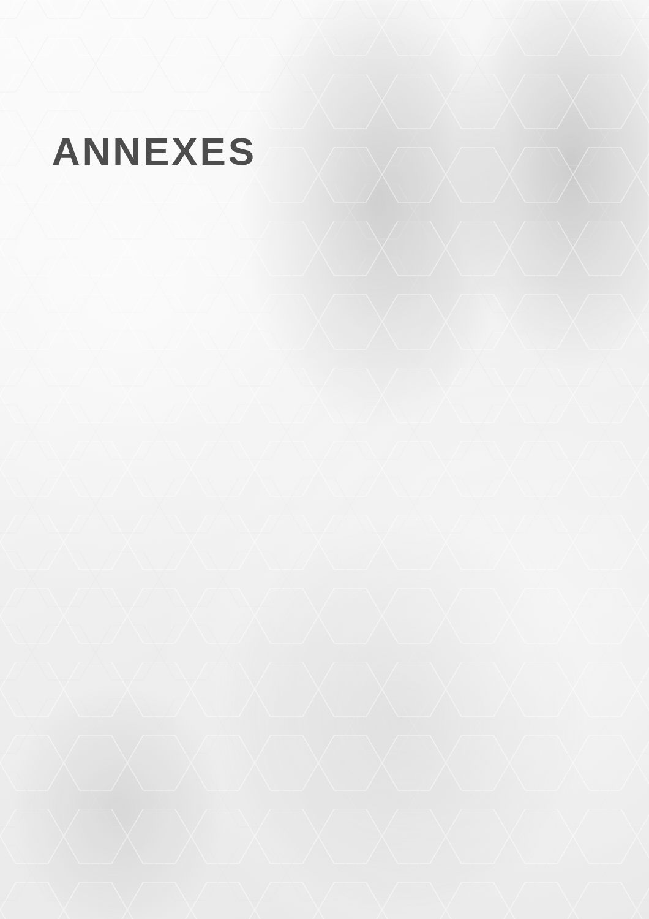Annexes